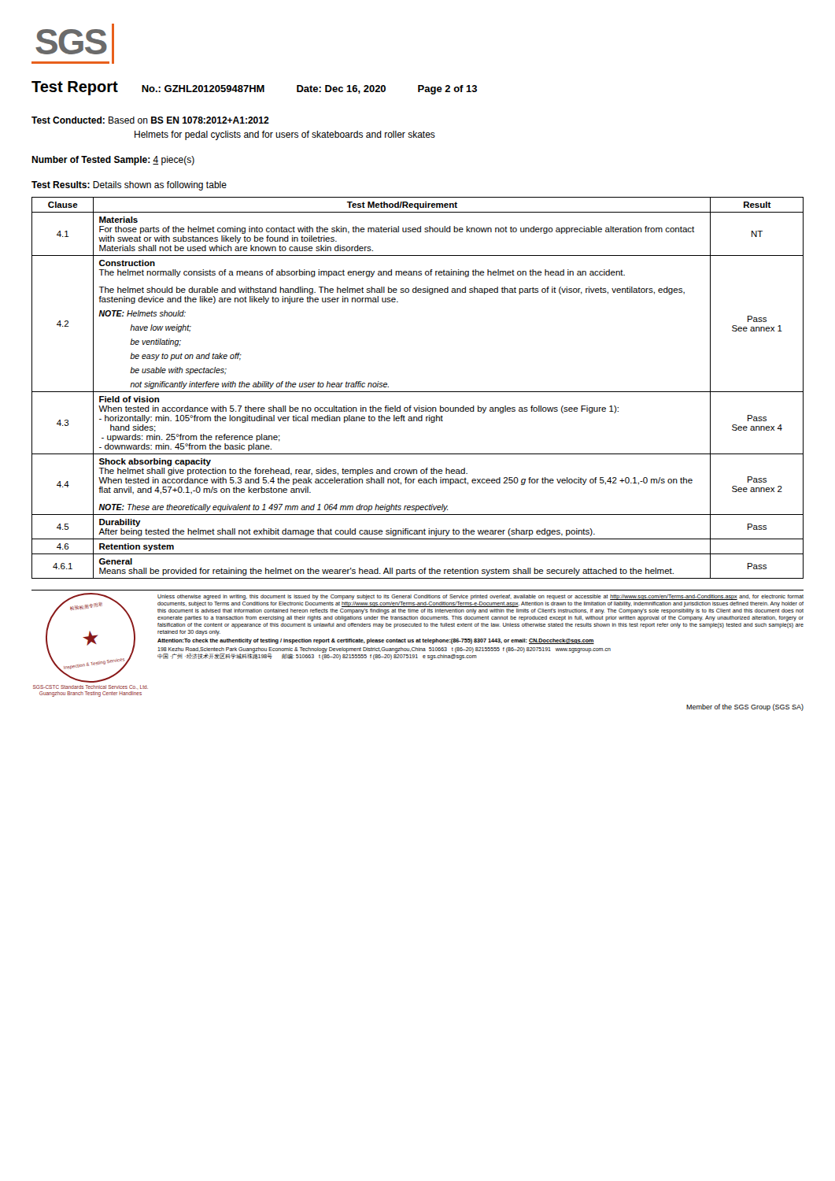SGS
Test Report No.: GZHL2012059487HM Date: Dec 16, 2020 Page 2 of 13
Test Conducted: Based on BS EN 1078:2012+A1:2012
Helmets for pedal cyclists and for users of skateboards and roller skates
Number of Tested Sample: 4 piece(s)
Test Results: Details shown as following table
| Clause | Test Method/Requirement | Result |
| --- | --- | --- |
| 4.1 | Materials For those parts of the helmet coming into contact with the skin, the material used should be known not to undergo appreciable alteration from contact with sweat or with substances likely to be found in toiletries. Materials shall not be used which are known to cause skin disorders. | NT |
| 4.2 | Construction The helmet normally consists of a means of absorbing impact energy and means of retaining the helmet on the head in an accident. The helmet should be durable and withstand handling. The helmet shall be so designed and shaped that parts of it (visor, rivets, ventilators, edges, fastening device and the like) are not likely to injure the user in normal use. NOTE: Helmets should: have low weight; be ventilating; be easy to put on and take off; be usable with spectacles; not significantly interfere with the ability of the user to hear traffic noise. | Pass See annex 1 |
| 4.3 | Field of vision When tested in accordance with 5.7 there shall be no occultation in the field of vision bounded by angles as follows (see Figure 1): - horizontally: min. 105°from the longitudinal ver tical median plane to the left and right hand sides; - upwards: min. 25°from the reference plane; - downwards: min. 45°from the basic plane. | Pass See annex 4 |
| 4.4 | Shock absorbing capacity The helmet shall give protection to the forehead, rear, sides, temples and crown of the head. When tested in accordance with 5.3 and 5.4 the peak acceleration shall not, for each impact, exceed 250 g for the velocity of 5,42 +0.1,-0 m/s on the flat anvil, and 4,57+0.1,-0 m/s on the kerbstone anvil. NOTE: These are theoretically equivalent to 1 497 mm and 1 064 mm drop heights respectively. | Pass See annex 2 |
| 4.5 | Durability After being tested the helmet shall not exhibit damage that could cause significant injury to the wearer (sharp edges, points). | Pass |
| 4.6 | Retention system | |
| 4.6.1 | General Means shall be provided for retaining the helmet on the wearer's head. All parts of the retention system shall be securely attached to the helmet. | Pass |
检验检测专用章
★
Inspection & Testing Services
SGS-CSTC Standards Technical Services Co., Ltd.
Guangzhou Branch Testing Center Handlines
Unless otherwise agreed in writing, this document is issued by the Company subject to its General Conditions of Service printed overleaf, available on request or accessible at http://www.sgs.com/en/Terms-and-Conditions.aspx and, for electronic format documents, subject to Terms and Conditions for Electronic Documents at http://www.sgs.com/en/Terms-and-Conditions/Terms-e-Document.aspx. Attention is drawn to the limitation of liability, indemnification and jurisdiction issues defined therein. Any holder of this document is advised that information contained hereon reflects the Company's findings at the time of its intervention only and within the limits of Client's instructions, if any. The Company's sole responsibility is to its Client and this document does not exonerate parties to a transaction from exercising all their rights and obligations under the transaction documents. This document cannot be reproduced except in full, without prior written approval of the Company. Any unauthorized alteration, forgery or falsification of the content or appearance of this document is unlawful and offenders may be prosecuted to the fullest extent of the law. Unless otherwise stated the results shown in this test report refer only to the sample(s) tested and such sample(s) are retained for 30 days only.
Attention:To check the authenticity of testing / inspection report & certificate, please contact us at telephone:(86-755) 8307 1443, or email: CN.Doccheck@sgs.com
198 Kezhu Road,Scientech Park Guangzhou Economic & Technology Development District,Guangzhou,China 510663 t (86–20) 82155555 f (86–20) 82075191 www.sgsgroup.com.cn
中国 ·广州 ·经济技术开发区科学城科珠路198号 邮编: 510663 t (86–20) 82155555 f (86–20) 82075191 e sgs.china@sgs.com
Member of the SGS Group (SGS SA)